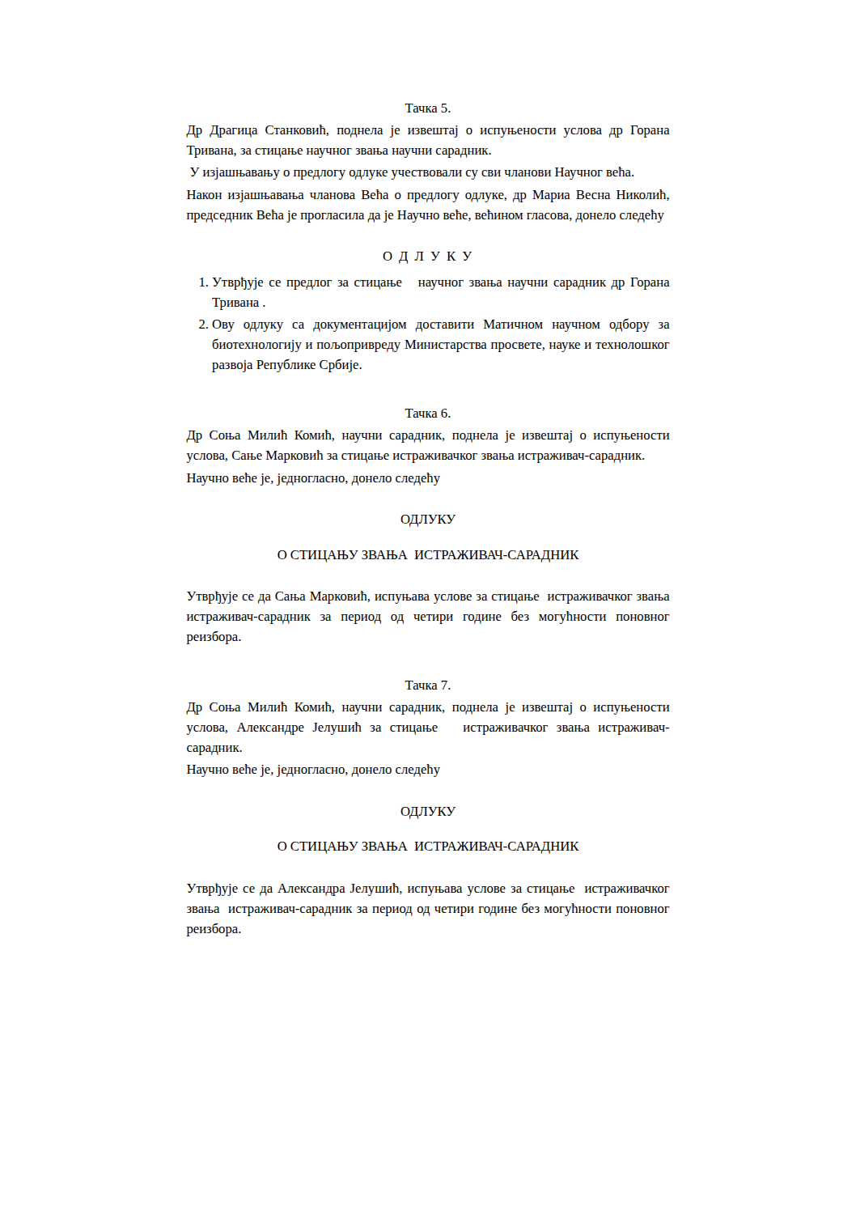Тачка 5.
Др Драгица Станковић, поднела је извештај о испуњености услова др Горана Тривана, за стицање научног звања научни сарадник.
У изјашњавању о предлогу одлуке учествовали су сви чланови Научног већа.
Након изјашњавања чланова Већа о предлогу одлуке, др Мариа Весна Николић, председник Већа је прогласила да је Научно веће, већином гласова, донело следећу
О Д Л У К У
Утврђује се предлог за стицање научног звања научни сарадник др Горана Тривана .
Ову одлуку са документацијом доставити Матичном научном одбору за биотехнологију и пољопривреду Министарства просвете, науке и технолошког развоја Републике Србије.
Тачка 6.
Др Соња Милић Комић, научни сарадник, поднела је извештај о испуњености услова, Сање Марковић за стицање истраживачког звања истраживач-сарадник.
Научно веће је, једногласно, донело следећу
ОДЛУКУ
О СТИЦАЊУ ЗВАЊА ИСТРАЖИВАЧ-САРАДНИК
Утврђује се да Сања Марковић, испуњава услове за стицање истраживачког звања истраживач-сарадник за период од четири године без могућности поновног реизбора.
Тачка 7.
Др Соња Милић Комић, научни сарадник, поднела је извештај о испуњености услова, Александре Јелушић за стицање истраживачког звања истраживач-сарадник.
Научно веће је, једногласно, донело следећу
ОДЛУКУ
О СТИЦАЊУ ЗВАЊА ИСТРАЖИВАЧ-САРАДНИК
Утврђује се да Александра Јелушић, испуњава услове за стицање истраживачког звања истраживач-сарадник за период од четири године без могућности поновног реизбора.